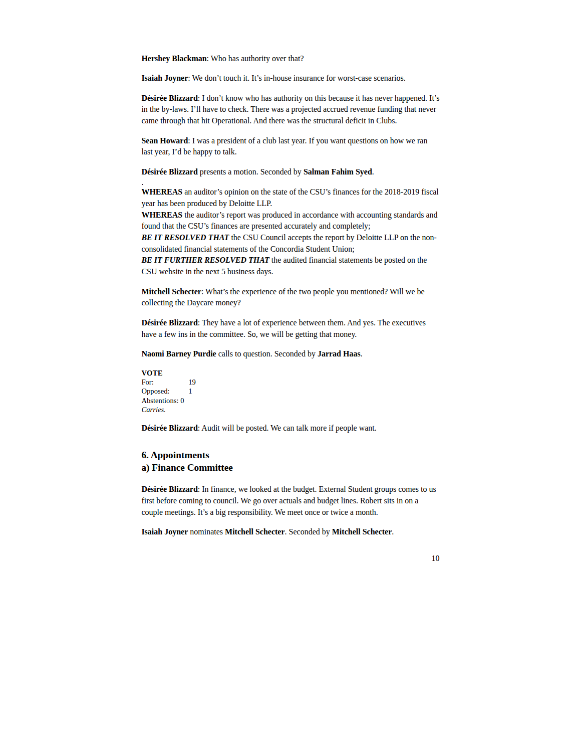Hershey Blackman: Who has authority over that?
Isaiah Joyner: We don’t touch it. It’s in-house insurance for worst-case scenarios.
Désirée Blizzard: I don’t know who has authority on this because it has never happened. It’s in the by-laws. I’ll have to check. There was a projected accrued revenue funding that never came through that hit Operational. And there was the structural deficit in Clubs.
Sean Howard: I was a president of a club last year. If you want questions on how we ran last year, I’d be happy to talk.
Désirée Blizzard presents a motion. Seconded by Salman Fahim Syed.
.
WHEREAS an auditor’s opinion on the state of the CSU’s finances for the 2018-2019 fiscal year has been produced by Deloitte LLP.
WHEREAS the auditor’s report was produced in accordance with accounting standards and found that the CSU’s finances are presented accurately and completely;
BE IT RESOLVED THAT the CSU Council accepts the report by Deloitte LLP on the non-consolidated financial statements of the Concordia Student Union;
BE IT FURTHER RESOLVED THAT the audited financial statements be posted on the CSU website in the next 5 business days.
Mitchell Schecter: What’s the experience of the two people you mentioned? Will we be collecting the Daycare money?
Désirée Blizzard: They have a lot of experience between them. And yes. The executives have a few ins in the committee. So, we will be getting that money.
Naomi Barney Purdie calls to question. Seconded by Jarrad Haas.
VOTE
| For: | 19 |
| Opposed: | 1 |
| Abstentions: 0 | |
Carries.
Désirée Blizzard: Audit will be posted. We can talk more if people want.
6. Appointments
a) Finance Committee
Désirée Blizzard: In finance, we looked at the budget. External Student groups comes to us first before coming to council. We go over actuals and budget lines. Robert sits in on a couple meetings. It’s a big responsibility. We meet once or twice a month.
Isaiah Joyner nominates Mitchell Schecter. Seconded by Mitchell Schecter.
10